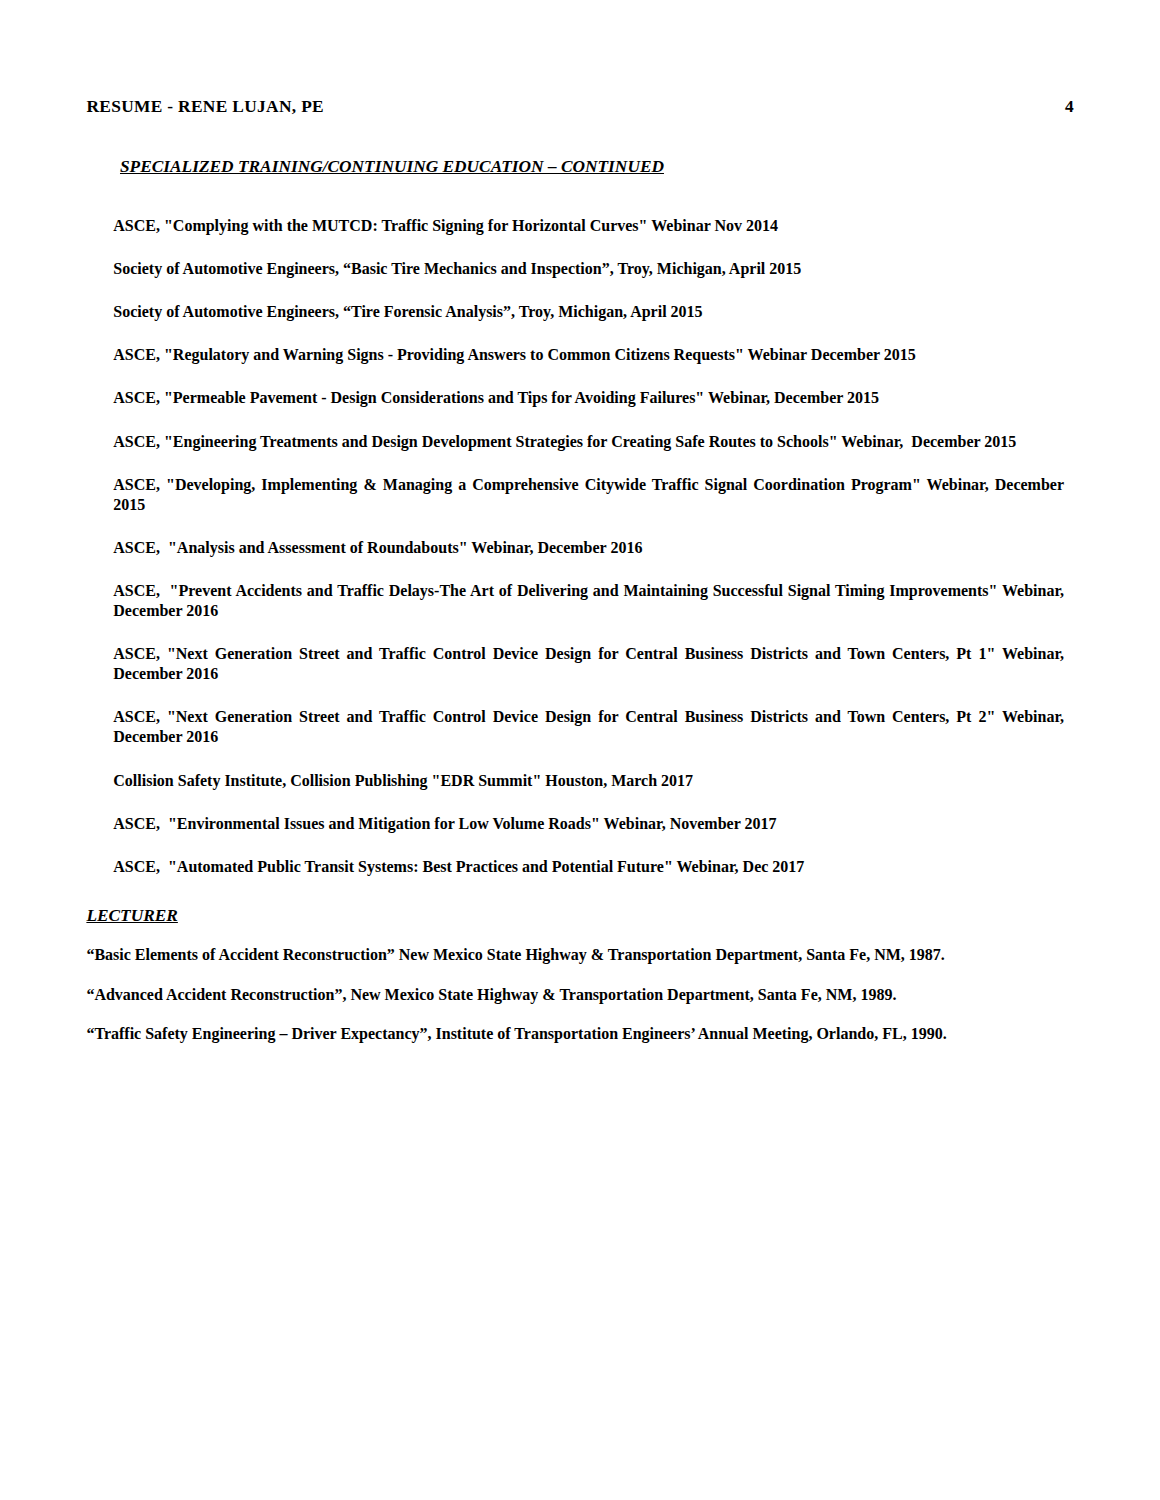RESUME - RENE LUJAN, PE 4
SPECIALIZED TRAINING/CONTINUING EDUCATION – CONTINUED
ASCE, "Complying with the MUTCD: Traffic Signing for Horizontal Curves" Webinar Nov 2014
Society of Automotive Engineers, “Basic Tire Mechanics and Inspection”, Troy, Michigan, April 2015
Society of Automotive Engineers, “Tire Forensic Analysis”, Troy, Michigan, April 2015
ASCE, "Regulatory and Warning Signs - Providing Answers to Common Citizens Requests" Webinar December 2015
ASCE, "Permeable Pavement - Design Considerations and Tips for Avoiding Failures" Webinar, December 2015
ASCE, "Engineering Treatments and Design Development Strategies for Creating Safe Routes to Schools" Webinar, December 2015
ASCE, "Developing, Implementing & Managing a Comprehensive Citywide Traffic Signal Coordination Program" Webinar, December 2015
ASCE, "Analysis and Assessment of Roundabouts" Webinar, December 2016
ASCE, "Prevent Accidents and Traffic Delays-The Art of Delivering and Maintaining Successful Signal Timing Improvements" Webinar, December 2016
ASCE, "Next Generation Street and Traffic Control Device Design for Central Business Districts and Town Centers, Pt 1" Webinar, December 2016
ASCE, "Next Generation Street and Traffic Control Device Design for Central Business Districts and Town Centers, Pt 2" Webinar, December 2016
Collision Safety Institute, Collision Publishing "EDR Summit" Houston, March 2017
ASCE, "Environmental Issues and Mitigation for Low Volume Roads" Webinar, November 2017
ASCE, "Automated Public Transit Systems: Best Practices and Potential Future" Webinar, Dec 2017
LECTURER
“Basic Elements of Accident Reconstruction” New Mexico State Highway & Transportation Department, Santa Fe, NM, 1987.
“Advanced Accident Reconstruction”, New Mexico State Highway & Transportation Department, Santa Fe, NM, 1989.
“Traffic Safety Engineering – Driver Expectancy”, Institute of Transportation Engineers’ Annual Meeting, Orlando, FL, 1990.